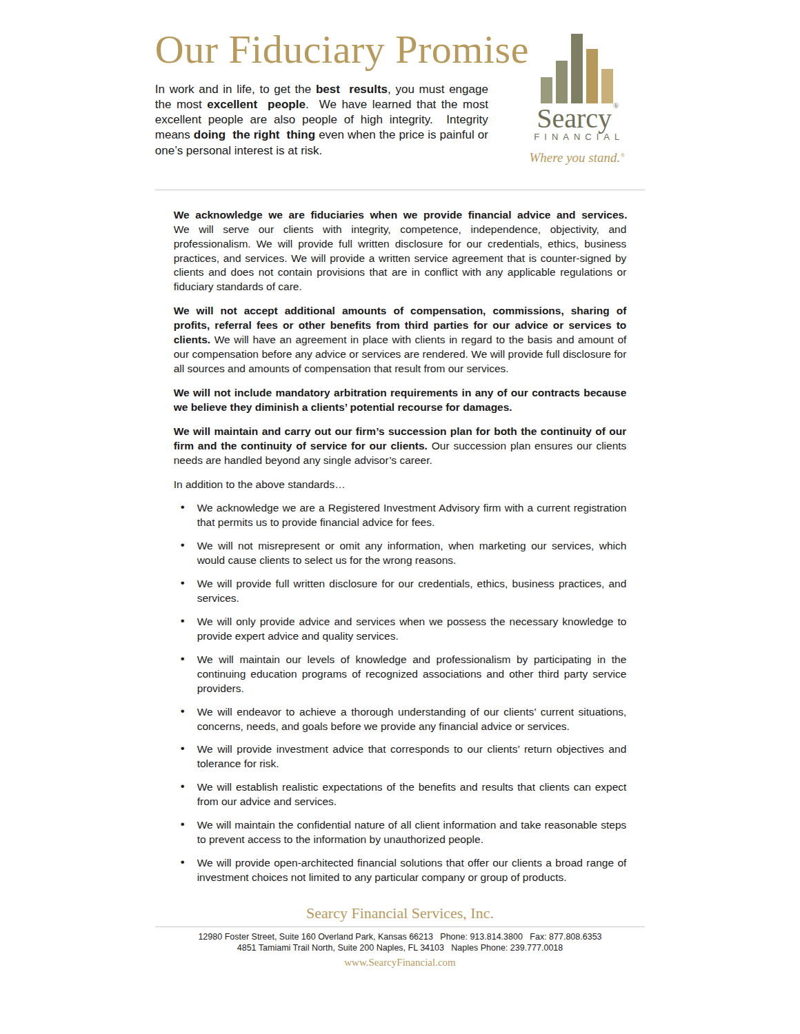Our Fiduciary Promise
Searcy®
FINANCIAL
Where you stand.®
In work and in life, to get the best results, you must engage the most excellent people. We have learned that the most excellent people are also people of high integrity. Integrity means doing the right thing even when the price is painful or one’s personal interest is at risk.
We acknowledge we are fiduciaries when we provide financial advice and services. We will serve our clients with integrity, competence, independence, objectivity, and professionalism. We will provide full written disclosure for our credentials, ethics, business practices, and services. We will provide a written service agreement that is counter-signed by clients and does not contain provisions that are in conflict with any applicable regulations or fiduciary standards of care.
We will not accept additional amounts of compensation, commissions, sharing of profits, referral fees or other benefits from third parties for our advice or services to clients. We will have an agreement in place with clients in regard to the basis and amount of our compensation before any advice or services are rendered. We will provide full disclosure for all sources and amounts of compensation that result from our services.
We will not include mandatory arbitration requirements in any of our contracts because we believe they diminish a clients’ potential recourse for damages.
We will maintain and carry out our firm’s succession plan for both the continuity of our firm and the continuity of service for our clients. Our succession plan ensures our clients needs are handled beyond any single advisor’s career.
In addition to the above standards…
We acknowledge we are a Registered Investment Advisory firm with a current registration that permits us to provide financial advice for fees.
We will not misrepresent or omit any information, when marketing our services, which would cause clients to select us for the wrong reasons.
We will provide full written disclosure for our credentials, ethics, business practices, and services.
We will only provide advice and services when we possess the necessary knowledge to provide expert advice and quality services.
We will maintain our levels of knowledge and professionalism by participating in the continuing education programs of recognized associations and other third party service providers.
We will endeavor to achieve a thorough understanding of our clients’ current situations, concerns, needs, and goals before we provide any financial advice or services.
We will provide investment advice that corresponds to our clients’ return objectives and tolerance for risk.
We will establish realistic expectations of the benefits and results that clients can expect from our advice and services.
We will maintain the confidential nature of all client information and take reasonable steps to prevent access to the information by unauthorized people.
We will provide open-architected financial solutions that offer our clients a broad range of investment choices not limited to any particular company or group of products.
Searcy Financial Services, Inc.
12980 Foster Street, Suite 160 Overland Park, Kansas 66213 Phone: 913.814.3800 Fax: 877.808.6353
4851 Tamiami Trail North, Suite 200 Naples, FL 34103 Naples Phone: 239.777.0018
www.SearcyFinancial.com